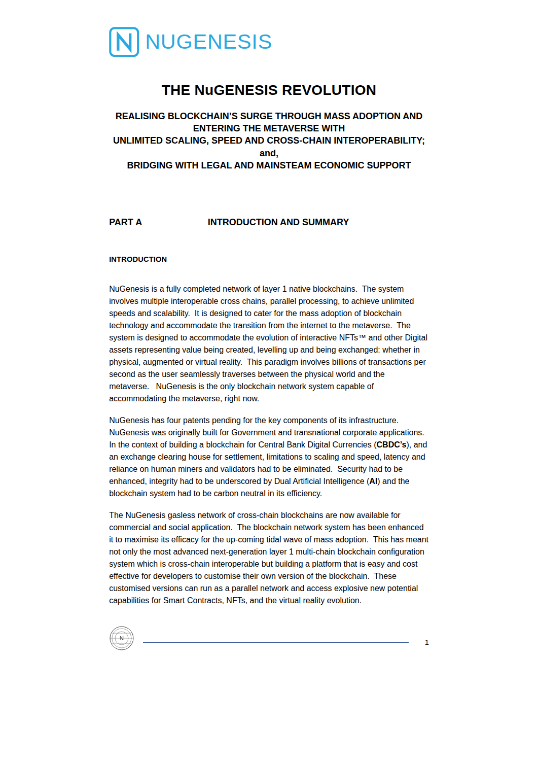NUGENESIS
THE NuGENESIS REVOLUTION
REALISING BLOCKCHAIN’S SURGE THROUGH MASS ADOPTION AND ENTERING THE METAVERSE WITH UNLIMITED SCALING, SPEED AND CROSS-CHAIN INTEROPERABILITY; and, BRIDGING WITH LEGAL AND MAINSTEAM ECONOMIC SUPPORT
PART A INTRODUCTION AND SUMMARY
INTRODUCTION
NuGenesis is a fully completed network of layer 1 native blockchains. The system involves multiple interoperable cross chains, parallel processing, to achieve unlimited speeds and scalability. It is designed to cater for the mass adoption of blockchain technology and accommodate the transition from the internet to the metaverse. The system is designed to accommodate the evolution of interactive NFTs™ and other Digital assets representing value being created, levelling up and being exchanged: whether in physical, augmented or virtual reality. This paradigm involves billions of transactions per second as the user seamlessly traverses between the physical world and the metaverse. NuGenesis is the only blockchain network system capable of accommodating the metaverse, right now.
NuGenesis has four patents pending for the key components of its infrastructure. NuGenesis was originally built for Government and transnational corporate applications. In the context of building a blockchain for Central Bank Digital Currencies (CBDC’s), and an exchange clearing house for settlement, limitations to scaling and speed, latency and reliance on human miners and validators had to be eliminated. Security had to be enhanced, integrity had to be underscored by Dual Artificial Intelligence (AI) and the blockchain system had to be carbon neutral in its efficiency.
The NuGenesis gasless network of cross-chain blockchains are now available for commercial and social application. The blockchain network system has been enhanced it to maximise its efficacy for the up-coming tidal wave of mass adoption. This has meant not only the most advanced next-generation layer 1 multi-chain blockchain configuration system which is cross-chain interoperable but building a platform that is easy and cost effective for developers to customise their own version of the blockchain. These customised versions can run as a parallel network and access explosive new potential capabilities for Smart Contracts, NFTs, and the virtual reality evolution.
N
1